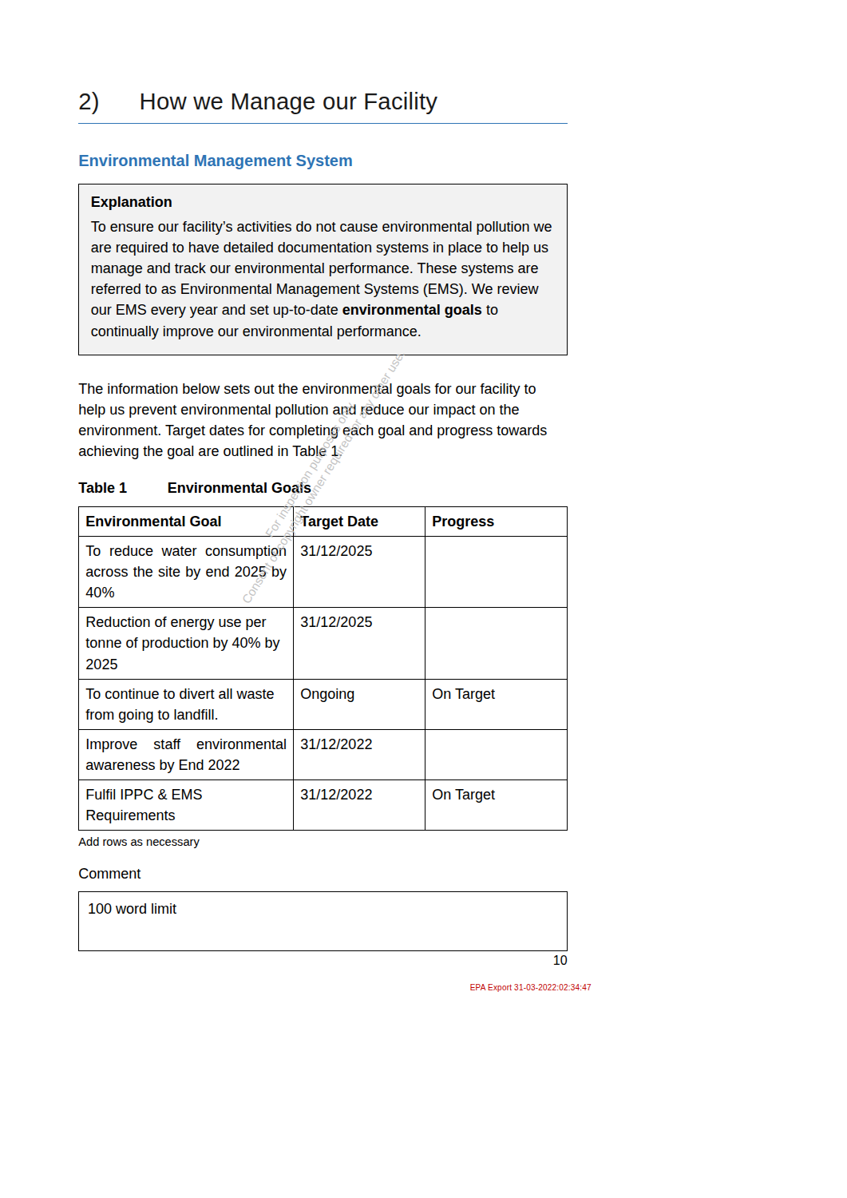2) How we Manage our Facility
Environmental Management System
Explanation
To ensure our facility’s activities do not cause environmental pollution we are required to have detailed documentation systems in place to help us manage and track our environmental performance. These systems are referred to as Environmental Management Systems (EMS). We review our EMS every year and set up-to-date environmental goals to continually improve our environmental performance.
The information below sets out the environmental goals for our facility to help us prevent environmental pollution and reduce our impact on the environment. Target dates for completing each goal and progress towards achieving the goal are outlined in Table 1.
Table 1 Environmental Goals
| Environmental Goal | Target Date | Progress |
| --- | --- | --- |
| To reduce water consumption across the site by end 2025 by 40% | 31/12/2025 | |
| Reduction of energy use per tonne of production by 40% by 2025 | 31/12/2025 | |
| To continue to divert all waste from going to landfill. | Ongoing | On Target |
| Improve staff environmental awareness by End 2022 | 31/12/2022 | |
| Fulfil IPPC & EMS Requirements | 31/12/2022 | On Target |
Add rows as necessary
Comment
100 word limit
For inspection purposes only.
Consent of copyright owner required for any other use.
10
EPA Export 31-03-2022:02:34:47